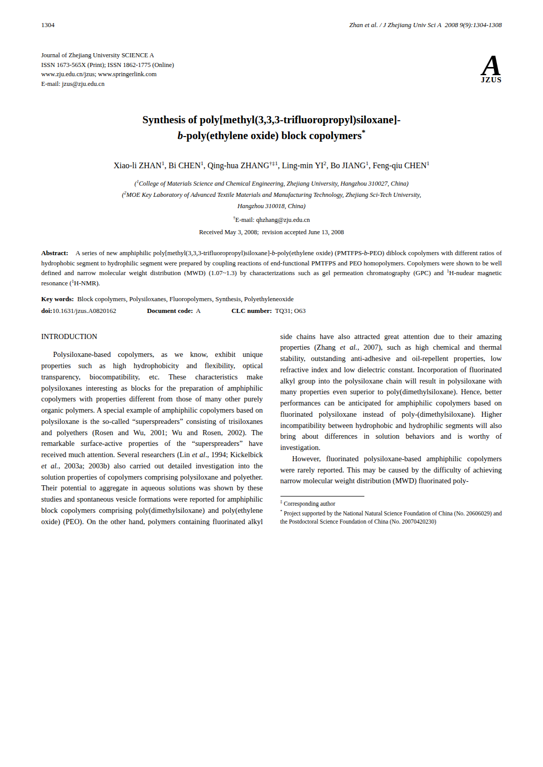1304 Zhan et al. / J Zhejiang Univ Sci A 2008 9(9):1304-1308
Journal of Zhejiang University SCIENCE A
ISSN 1673-565X (Print); ISSN 1862-1775 (Online)
www.zju.edu.cn/jzus; www.springerlink.com
E-mail: jzus@zju.edu.cn
A JZUS
Synthesis of poly[methyl(3,3,3-trifluoropropyl)siloxane]-
b-poly(ethylene oxide) block copolymers*
Xiao-li ZHAN1, Bi CHEN1, Qing-hua ZHANG†‡1, Ling-min YI2, Bo JIANG1, Feng-qiu CHEN1
(1College of Materials Science and Chemical Engineering, Zhejiang University, Hangzhou 310027, China)
(2MOE Key Laboratory of Advanced Textile Materials and Manufacturing Technology, Zhejiang Sci-Tech University,
Hangzhou 310018, China)
†E-mail: qhzhang@zju.edu.cn
Received May 3, 2008; revision accepted June 13, 2008
Abstract: A series of new amphiphilic poly[methyl(3,3,3-trifluoropropyl)siloxane]-b-poly(ethylene oxide) (PMTFPS-b-PEO) diblock copolymers with different ratios of hydrophobic segment to hydrophilic segment were prepared by coupling reactions of end-functional PMTFPS and PEO homopolymers. Copolymers were shown to be well defined and narrow molecular weight distribution (MWD) (1.07~1.3) by characterizations such as gel permeation chromatography (GPC) and 1H-nudear magnetic resonance (1H-NMR).
Key words: Block copolymers, Polysiloxanes, Fluoropolymers, Synthesis, Polyethyleneoxide
doi: 10.1631/jzus.A0820162 Document code: A CLC number: TQ31; O63
INTRODUCTION
Polysiloxane-based copolymers, as we know, exhibit unique properties such as high hydrophobicity and flexibility, optical transparency, biocompatibility, etc. These characteristics make polysiloxanes interesting as blocks for the preparation of amphiphilic copolymers with properties different from those of many other purely organic polymers. A special example of amphiphilic copolymers based on polysiloxane is the so-called “superspreaders” consisting of trisiloxanes and polyethers (Rosen and Wu, 2001; Wu and Rosen, 2002). The remarkable surface-active properties of the “superspreaders” have received much attention. Several researchers (Lin et al., 1994; Kickelbick et al., 2003a; 2003b) also carried out detailed investigation into the solution properties of copolymers comprising polysiloxane and polyether. Their potential to aggregate in aqueous solutions was shown by these studies and spontaneous vesicle formations were reported for amphiphilic block copolymers comprising poly(dimethylsiloxane) and poly(ethylene oxide) (PEO). On the other hand, polymers containing fluorinated alkyl side chains have also attracted great attention due to their amazing properties (Zhang et al., 2007), such as high chemical and thermal stability, outstanding anti-adhesive and oil-repellent properties, low refractive index and low dielectric constant. Incorporation of fluorinated alkyl group into the polysiloxane chain will result in polysiloxane with many properties even superior to poly(dimethylsiloxane). Hence, better performances can be anticipated for amphiphilic copolymers based on fluorinated polysiloxane instead of poly-(dimethylsiloxane). Higher incompatibility between hydrophobic and hydrophilic segments will also bring about differences in solution behaviors and is worthy of investigation.
However, fluorinated polysiloxane-based amphiphilic copolymers were rarely reported. This may be caused by the difficulty of achieving narrow molecular weight distribution (MWD) fluorinated poly-
‡ Corresponding author
* Project supported by the National Natural Science Foundation of China (No. 20606029) and the Postdoctoral Science Foundation of China (No. 20070420230)